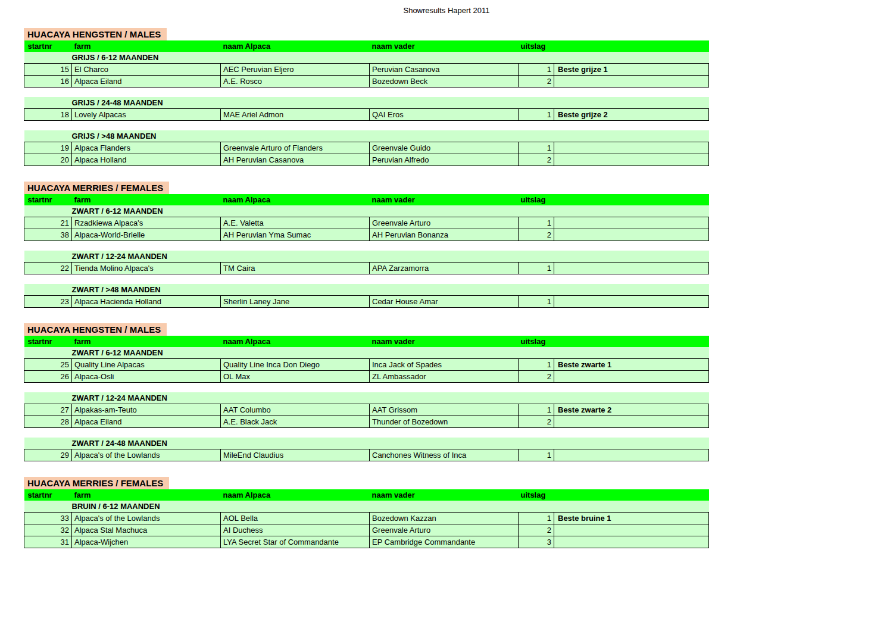Showresults Hapert 2011
HUACAYA HENGSTEN / MALES
| startnr | farm | naam Alpaca | naam vader | uitslag | |
| --- | --- | --- | --- | --- | --- |
| GRIJS / 6-12 MAANDEN | |
| 15 | El Charco | AEC Peruvian Eljero | Peruvian Casanova | 1 | Beste grijze 1 |
| 16 | Alpaca Eiland | A.E. Rosco | Bozedown Beck | 2 | |
| GRIJS / 24-48 MAANDEN | |
| 18 | Lovely Alpacas | MAE Ariel Admon | QAI Eros | 1 | Beste grijze 2 |
| GRIJS / >48 MAANDEN | |
| 19 | Alpaca Flanders | Greenvale Arturo of Flanders | Greenvale Guido | 1 | |
| 20 | Alpaca Holland | AH Peruvian Casanova | Peruvian Alfredo | 2 | |
HUACAYA MERRIES / FEMALES
| startnr | farm | naam Alpaca | naam vader | uitslag | |
| --- | --- | --- | --- | --- | --- |
| ZWART / 6-12 MAANDEN | |
| 21 | Rzadkiewa Alpaca's | A.E. Valetta | Greenvale Arturo | 1 | |
| 38 | Alpaca-World-Brielle | AH Peruvian Yma Sumac | AH Peruvian Bonanza | 2 | |
| ZWART / 12-24 MAANDEN | |
| 22 | Tienda Molino Alpaca's | TM Caira | APA Zarzamorra | 1 | |
| ZWART / >48 MAANDEN | |
| 23 | Alpaca Hacienda Holland | Sherlin Laney Jane | Cedar House Amar | 1 | |
HUACAYA HENGSTEN / MALES
| startnr | farm | naam Alpaca | naam vader | uitslag | |
| --- | --- | --- | --- | --- | --- |
| ZWART / 6-12 MAANDEN | |
| 25 | Quality Line Alpacas | Quality Line Inca Don Diego | Inca Jack of Spades | 1 | Beste zwarte 1 |
| 26 | Alpaca-Osli | OL Max | ZL Ambassador | 2 | |
| ZWART / 12-24 MAANDEN | |
| 27 | Alpakas-am-Teuto | AAT Columbo | AAT Grissom | 1 | Beste zwarte 2 |
| 28 | Alpaca Eiland | A.E. Black Jack | Thunder of Bozedown | 2 | |
| ZWART / 24-48 MAANDEN | |
| 29 | Alpaca's of the Lowlands | MileEnd Claudius | Canchones Witness of Inca | 1 | |
HUACAYA MERRIES / FEMALES
| startnr | farm | naam Alpaca | naam vader | uitslag | |
| --- | --- | --- | --- | --- | --- |
| BRUIN / 6-12 MAANDEN | |
| 33 | Alpaca's of the Lowlands | AOL Bella | Bozedown Kazzan | 1 | Beste bruine 1 |
| 32 | Alpaca Stal Machuca | AI Duchess | Greenvale Arturo | 2 | |
| 31 | Alpaca-Wijchen | LYA Secret Star of Commandante | EP Cambridge Commandante | 3 | |